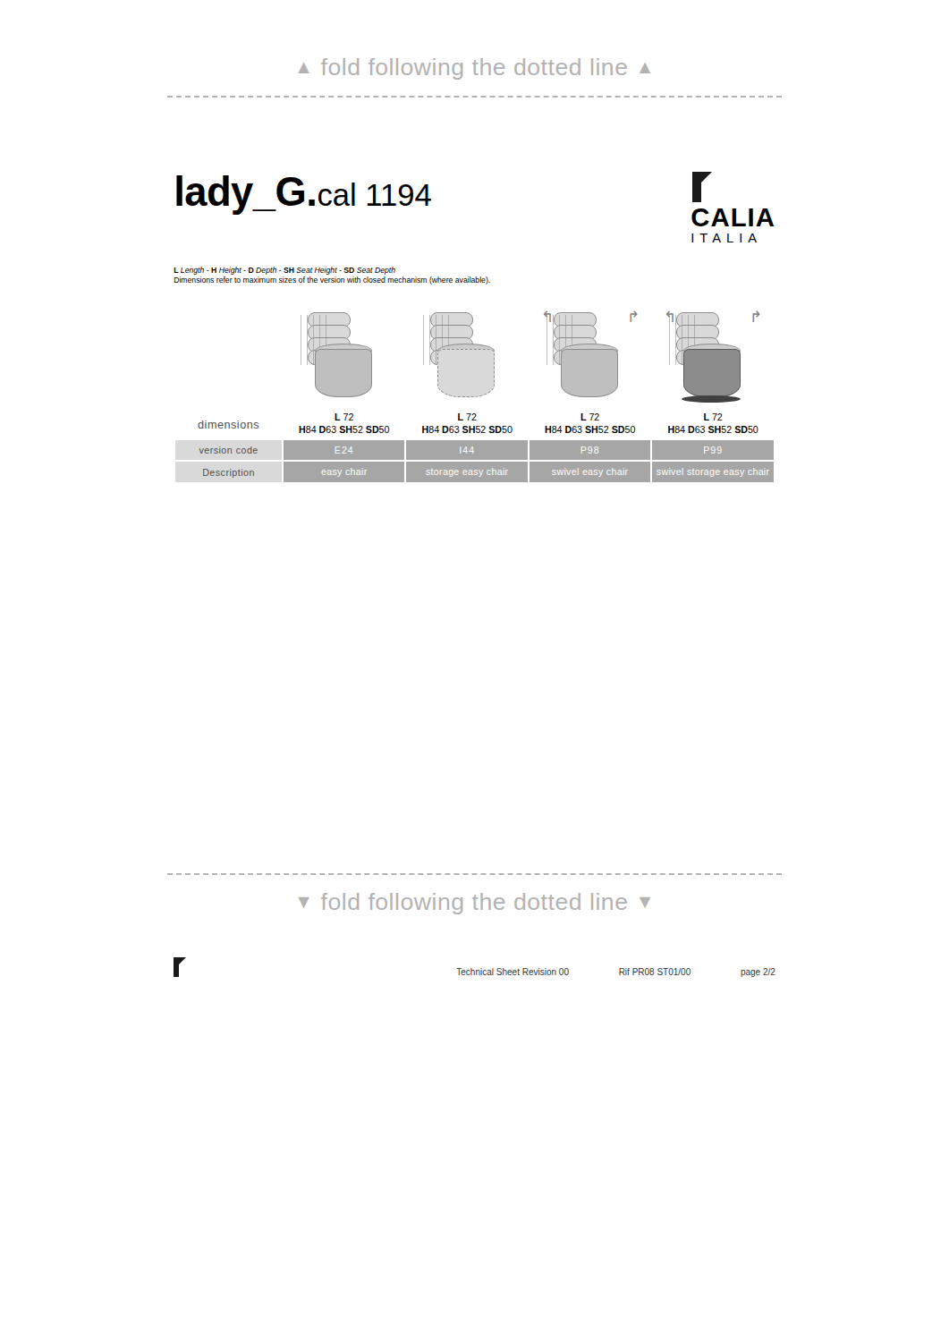▲ fold following the dotted line ▲
lady_G. cal 1194
CALIA
ITALIA
L Length - H Height - D Depth - SH Seat Height - SD Seat Depth
Dimensions refer to maximum sizes of the version with closed mechanism (where available).
| | | | ↰ ↱ → | ↰ ↱ ↑ |
| dimensions | L 72 H 84 D 63 SH 52 SD 50 | L 72 H 84 D 63 SH 52 SD 50 | L 72 H 84 D 63 SH 52 SD 50 | L 72 H 84 D 63 SH 52 SD 50 |
| version code | E24 | I44 | P98 | P99 |
| Description | easy chair | storage easy chair | swivel easy chair | swivel storage easy chair |
▼ fold following the dotted line ▼
Technical Sheet Revision 00 Rif PR08 ST01/00 page 2/2